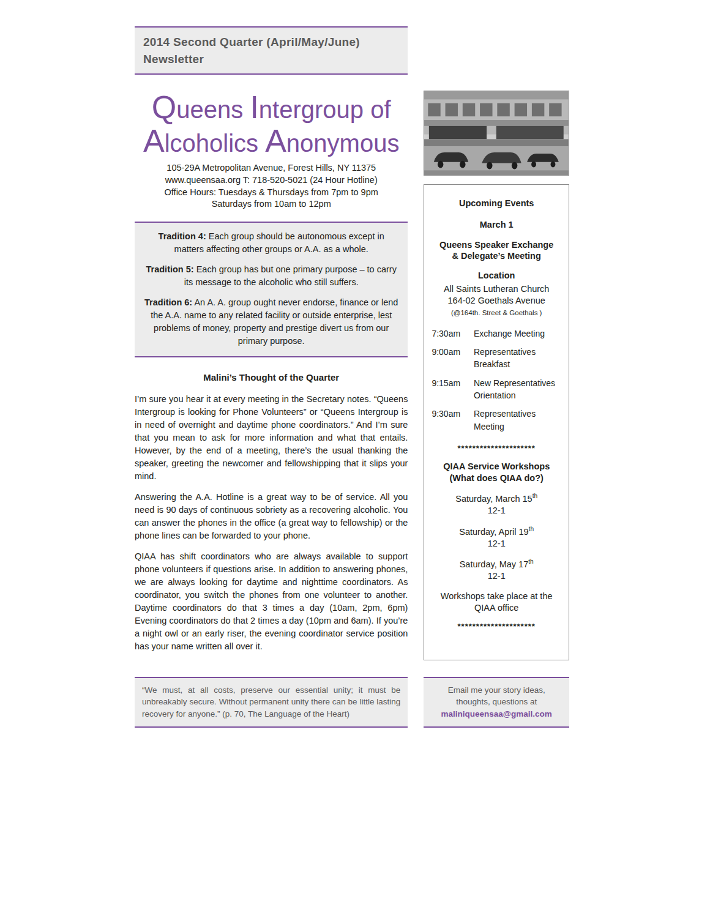2014 Second Quarter (April/May/June) Newsletter
Queens Intergroup of
Alcoholics Anonymous
105-29A Metropolitan Avenue, Forest Hills, NY 11375
www.queensaa.org T: 718-520-5021 (24 Hour Hotline)
Office Hours: Tuesdays & Thursdays from 7pm to 9pm
Saturdays from 10am to 12pm
Tradition 4: Each group should be autonomous except in matters affecting other groups or A.A. as a whole.
Tradition 5: Each group has but one primary purpose – to carry its message to the alcoholic who still suffers.
Tradition 6: An A. A. group ought never endorse, finance or lend the A.A. name to any related facility or outside enterprise, lest problems of money, property and prestige divert us from our primary purpose.
Malini’s Thought of the Quarter
I’m sure you hear it at every meeting in the Secretary notes. “Queens Intergroup is looking for Phone Volunteers” or “Queens Intergroup is in need of overnight and daytime phone coordinators.” And I’m sure that you mean to ask for more information and what that entails. However, by the end of a meeting, there’s the usual thanking the speaker, greeting the newcomer and fellowshipping that it slips your mind.
Answering the A.A. Hotline is a great way to be of service. All you need is 90 days of continuous sobriety as a recovering alcoholic. You can answer the phones in the office (a great way to fellowship) or the phone lines can be forwarded to your phone.
QIAA has shift coordinators who are always available to support phone volunteers if questions arise. In addition to answering phones, we are always looking for daytime and nighttime coordinators. As coordinator, you switch the phones from one volunteer to another. Daytime coordinators do that 3 times a day (10am, 2pm, 6pm) Evening coordinators do that 2 times a day (10pm and 6am). If you’re a night owl or an early riser, the evening coordinator service position has your name written all over it.
Upcoming Events
March 1
Queens Speaker Exchange
& Delegate’s Meeting
Location
All Saints Lutheran Church
164-02 Goethals Avenue
(@164th. Street & Goethals )
| 7:30am | Exchange Meeting |
| 9:00am | Representatives Breakfast |
| 9:15am | New Representatives Orientation |
| 9:30am | Representatives Meeting |
*********************
QIAA Service Workshops
(What does QIAA do?)
Saturday, March 15th
12-1
Saturday, April 19th
12-1
Saturday, May 17th
12-1
Workshops take place at the QIAA office
*********************
“We must, at all costs, preserve our essential unity; it must be unbreakably secure. Without permanent unity there can be little lasting recovery for anyone.” (p. 70, The Language of the Heart)
Email me your story ideas, thoughts, questions at
maliniqueensaa@gmail.com